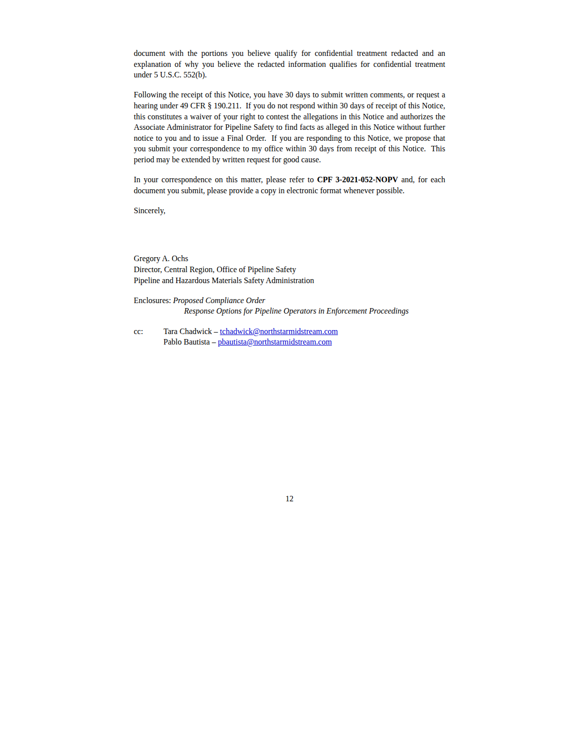document with the portions you believe qualify for confidential treatment redacted and an explanation of why you believe the redacted information qualifies for confidential treatment under 5 U.S.C. 552(b).
Following the receipt of this Notice, you have 30 days to submit written comments, or request a hearing under 49 CFR § 190.211. If you do not respond within 30 days of receipt of this Notice, this constitutes a waiver of your right to contest the allegations in this Notice and authorizes the Associate Administrator for Pipeline Safety to find facts as alleged in this Notice without further notice to you and to issue a Final Order. If you are responding to this Notice, we propose that you submit your correspondence to my office within 30 days from receipt of this Notice. This period may be extended by written request for good cause.
In your correspondence on this matter, please refer to CPF 3-2021-052-NOPV and, for each document you submit, please provide a copy in electronic format whenever possible.
Sincerely,
Gregory A. Ochs
Director, Central Region, Office of Pipeline Safety
Pipeline and Hazardous Materials Safety Administration
Enclosures: Proposed Compliance Order Response Options for Pipeline Operators in Enforcement Proceedings
| cc: | Tara Chadwick – tchadwick@northstarmidstream.com |
| | Pablo Bautista – pbautista@northstarmidstream.com |
12